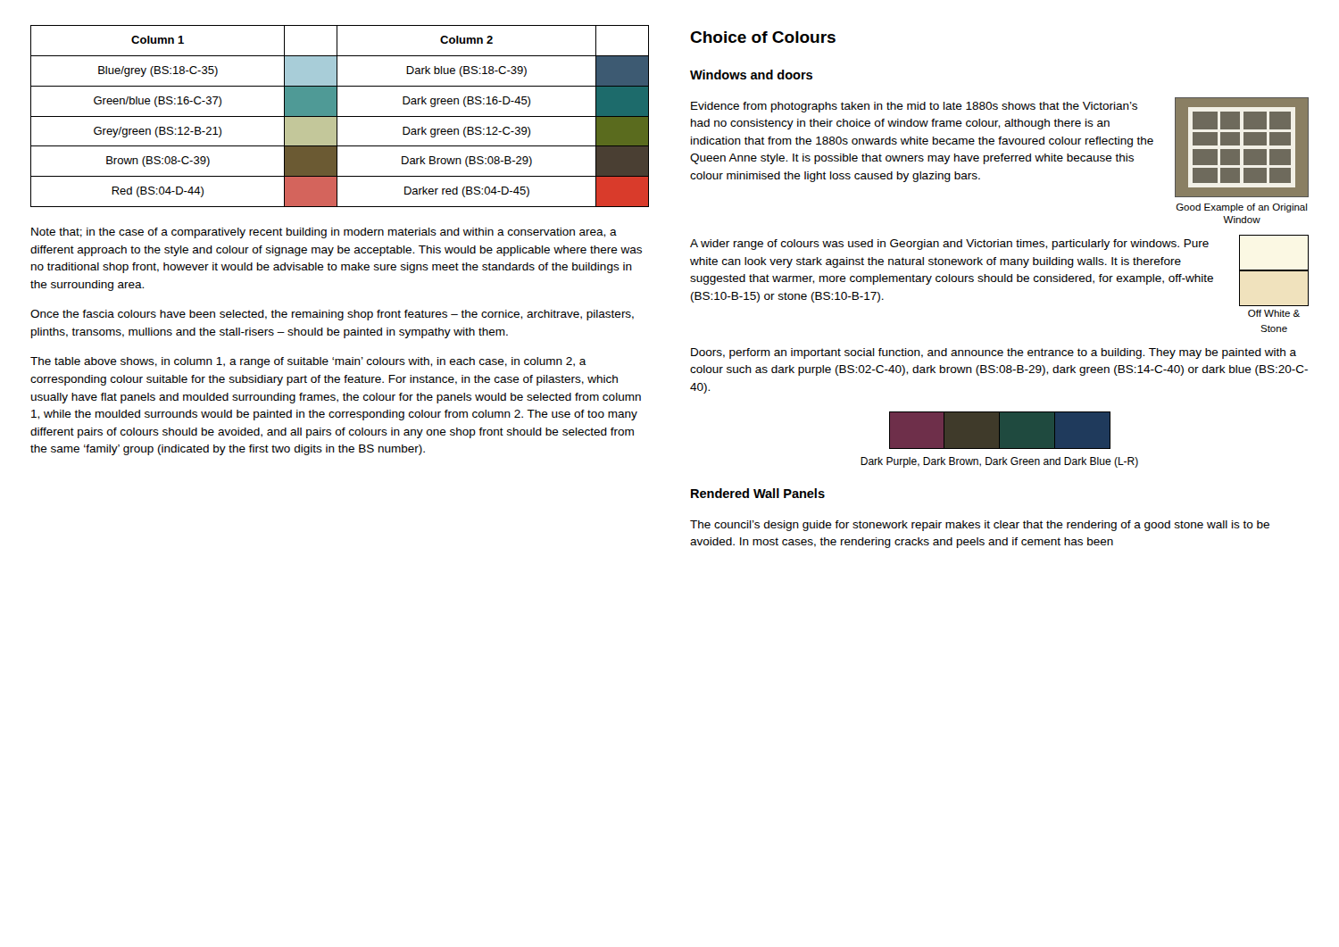| Column 1 | | Column 2 | |
| --- | --- | --- | --- |
| Blue/grey (BS:18-C-35) | | Dark blue (BS:18-C-39) | |
| Green/blue (BS:16-C-37) | | Dark green (BS:16-D-45) | |
| Grey/green (BS:12-B-21) | | Dark green (BS:12-C-39) | |
| Brown (BS:08-C-39) | | Dark Brown (BS:08-B-29) | |
| Red (BS:04-D-44) | | Darker red (BS:04-D-45) | |
Note that; in the case of a comparatively recent building in modern materials and within a conservation area, a different approach to the style and colour of signage may be acceptable. This would be applicable where there was no traditional shop front, however it would be advisable to make sure signs meet the standards of the buildings in the surrounding area.
Once the fascia colours have been selected, the remaining shop front features – the cornice, architrave, pilasters, plinths, transoms, mullions and the stall-risers – should be painted in sympathy with them.
The table above shows, in column 1, a range of suitable ‘main’ colours with, in each case, in column 2, a corresponding colour suitable for the subsidiary part of the feature. For instance, in the case of pilasters, which usually have flat panels and moulded surrounding frames, the colour for the panels would be selected from column 1, while the moulded surrounds would be painted in the corresponding colour from column 2. The use of too many different pairs of colours should be avoided, and all pairs of colours in any one shop front should be selected from the same ‘family’ group (indicated by the first two digits in the BS number).
Choice of Colours
Windows and doors
Good Example of an Original Window
Evidence from photographs taken in the mid to late 1880s shows that the Victorian’s had no consistency in their choice of window frame colour, although there is an indication that from the 1880s onwards white became the favoured colour reflecting the Queen Anne style. It is possible that owners may have preferred white because this colour minimised the light loss caused by glazing bars.
Off White & Stone
A wider range of colours was used in Georgian and Victorian times, particularly for windows. Pure white can look very stark against the natural stonework of many building walls. It is therefore suggested that warmer, more complementary colours should be considered, for example, off-white (BS:10-B-15) or stone (BS:10-B-17).
Doors, perform an important social function, and announce the entrance to a building. They may be painted with a colour such as dark purple (BS:02-C-40), dark brown (BS:08-B-29), dark green (BS:14-C-40) or dark blue (BS:20-C-40).
Dark Purple, Dark Brown, Dark Green and Dark Blue (L-R)
Rendered Wall Panels
The council’s design guide for stonework repair makes it clear that the rendering of a good stone wall is to be avoided. In most cases, the rendering cracks and peels and if cement has been